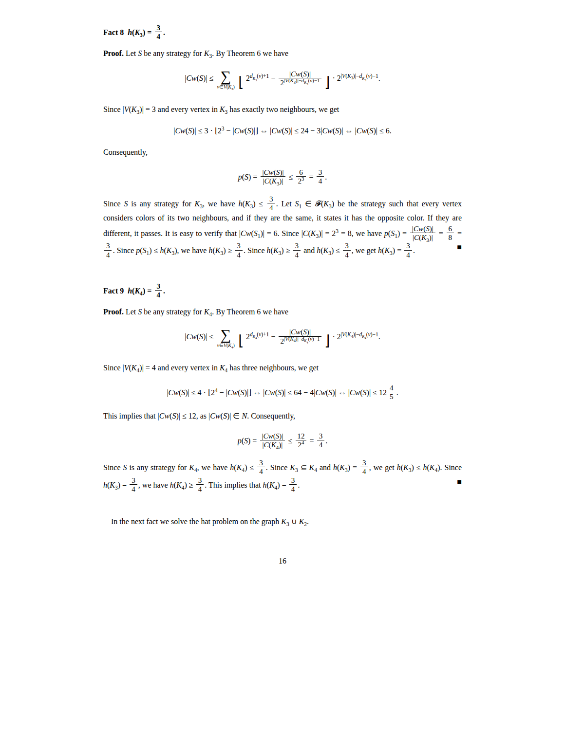Fact 8 h(K3) = 34.
Proof. Let S be any strategy for K3. By Theorem 6 we have
|Cw(S)| ≤ ∑v∈V(K3) ⌊ 2dK3(v)+1 − |Cw(S)|2|V(K3)|−dK3(v)−1 ⌋ · 2|V(K3)|−dK3(v)−1.
Since |V(K3)| = 3 and every vertex in K3 has exactly two neighbours, we get
|Cw(S)| ≤ 3 · ⌊23 − |Cw(S)|⌋ ⇔ |Cw(S)| ≤ 24 − 3|Cw(S)| ⇔ |Cw(S)| ≤ 6.
Consequently,
p(S) = |Cw(S)||C(K3)| ≤ 623 = 34.
Since S is any strategy for K3, we have h(K3) ≤ 34. Let S1 ∈ 𝓕(K3) be the strategy such that every vertex considers colors of its two neighbours, and if they are the same, it states it has the opposite color. If they are different, it passes. It is easy to verify that |Cw(S1)| = 6. Since |C(K3)| = 23 = 8, we have p(S1) = |Cw(S)||C(K3)| = 68 = 34. Since p(S1) ≤ h(K3), we have h(K3) ≥ 34. Since h(K3) ≥ 34 and h(K3) ≤ 34, we get h(K3) = 34. ■
Fact 9 h(K4) = 34.
Proof. Let S be any strategy for K4. By Theorem 6 we have
|Cw(S)| ≤ ∑v∈V(K4) ⌊ 2dK4(v)+1 − |Cw(S)|2|V(K4)|−dK4(v)−1 ⌋ · 2|V(K4)|−dK4(v)−1.
Since |V(K4)| = 4 and every vertex in K4 has three neighbours, we get
|Cw(S)| ≤ 4 · ⌊24 − |Cw(S)|⌋ ⇔ |Cw(S)| ≤ 64 − 4|Cw(S)| ⇔ |Cw(S)| ≤ 1245.
This implies that |Cw(S)| ≤ 12, as |Cw(S)| ∈ N. Consequently,
p(S) = |Cw(S)||C(K4)| ≤ 1224 = 34.
Since S is any strategy for K4, we have h(K4) ≤ 34. Since K3 ⊆ K4 and h(K3) = 34, we get h(K3) ≤ h(K4). Since h(K3) = 34, we have h(K4) ≥ 34. This implies that h(K4) = 34. ■
In the next fact we solve the hat problem on the graph K3 ∪ K2.
16